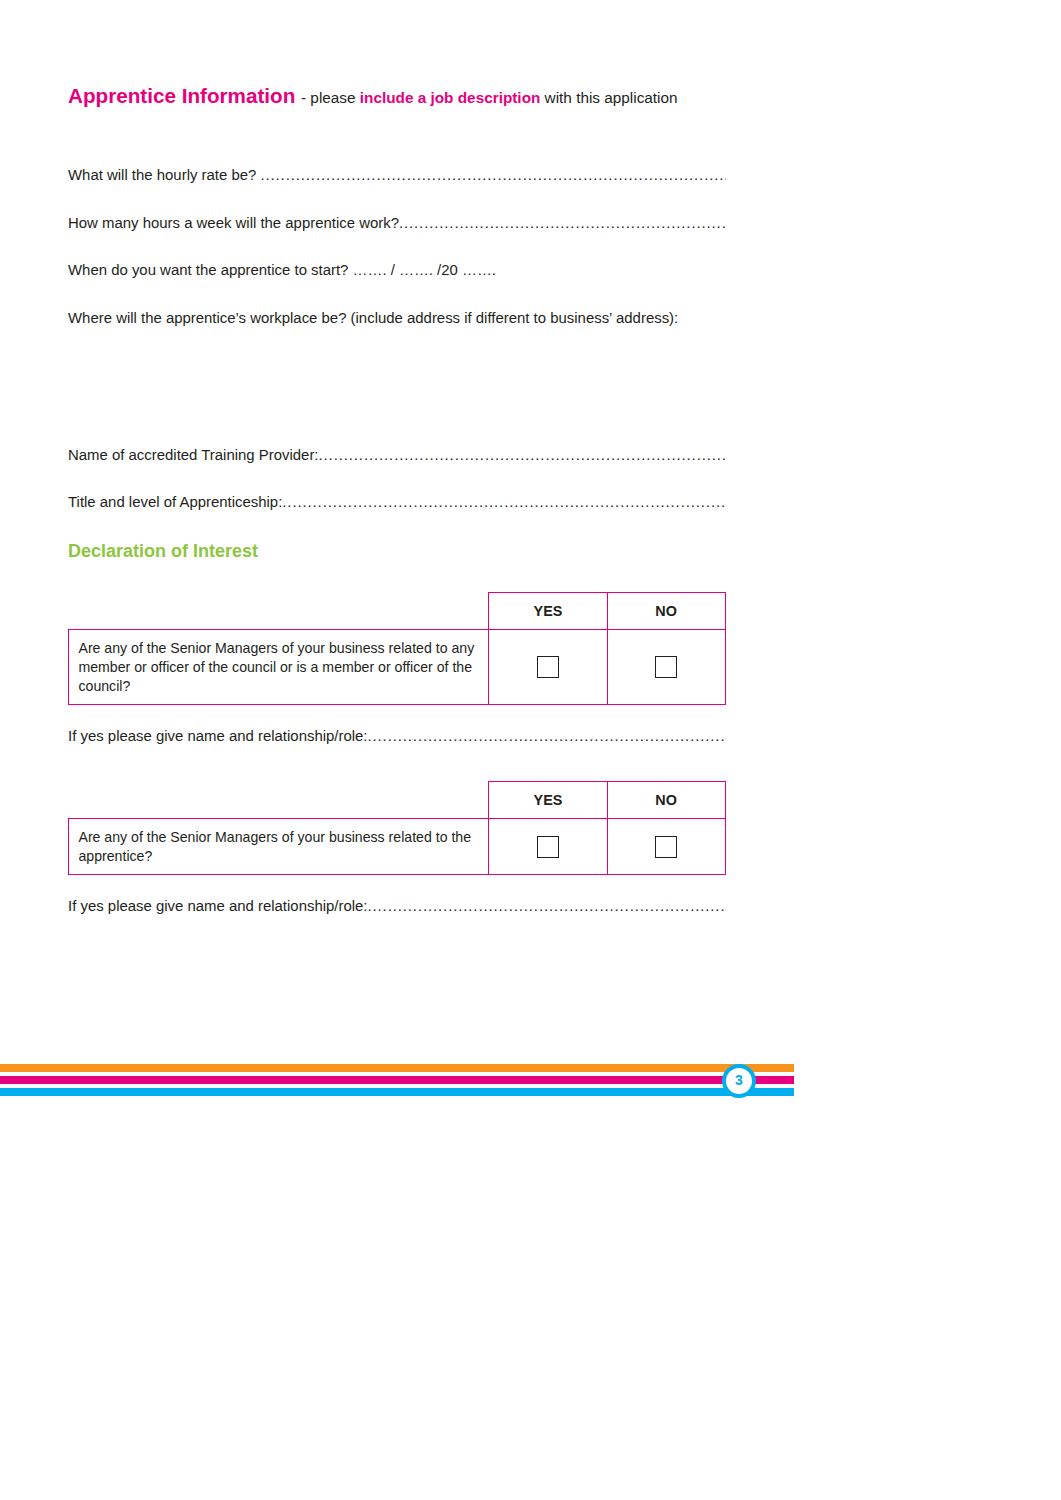Apprentice Information - please include a job description with this application
What will the hourly rate be? .................................................................................................................
How many hours a week will the apprentice work?.................................................................................................
When do you want the apprentice to start? ……. / ……. /20 …….
Where will the apprentice’s workplace be? (include address if different to business’ address):
Name of accredited Training Provider:.....................................................................................................................
Title and level of Apprenticeship:...........................................................................................................................
Declaration of Interest
| | YES | NO |
| Are any of the Senior Managers of your business related to any member or officer of the council or is a member or officer of the council? | | |
If yes please give name and relationship/role:.............................................................................................
| | YES | NO |
| Are any of the Senior Managers of your business related to the apprentice? | | |
If yes please give name and relationship/role:.............................................................................................
3